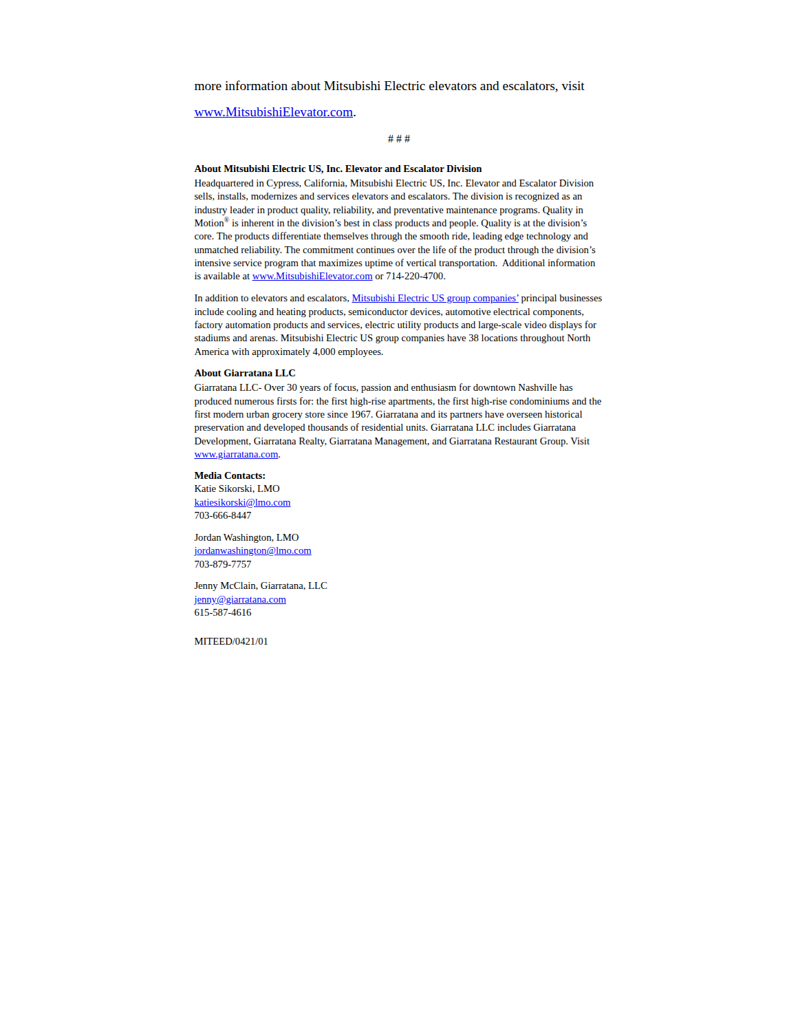more information about Mitsubishi Electric elevators and escalators, visit www.MitsubishiElevator.com.
# # #
About Mitsubishi Electric US, Inc. Elevator and Escalator Division
Headquartered in Cypress, California, Mitsubishi Electric US, Inc. Elevator and Escalator Division sells, installs, modernizes and services elevators and escalators. The division is recognized as an industry leader in product quality, reliability, and preventative maintenance programs. Quality in Motion® is inherent in the division’s best in class products and people. Quality is at the division’s core. The products differentiate themselves through the smooth ride, leading edge technology and unmatched reliability. The commitment continues over the life of the product through the division’s intensive service program that maximizes uptime of vertical transportation. Additional information is available at www.MitsubishiElevator.com or 714-220-4700.
In addition to elevators and escalators, Mitsubishi Electric US group companies’ principal businesses include cooling and heating products, semiconductor devices, automotive electrical components, factory automation products and services, electric utility products and large-scale video displays for stadiums and arenas. Mitsubishi Electric US group companies have 38 locations throughout North America with approximately 4,000 employees.
About Giarratana LLC
Giarratana LLC- Over 30 years of focus, passion and enthusiasm for downtown Nashville has produced numerous firsts for: the first high-rise apartments, the first high-rise condominiums and the first modern urban grocery store since 1967. Giarratana and its partners have overseen historical preservation and developed thousands of residential units. Giarratana LLC includes Giarratana Development, Giarratana Realty, Giarratana Management, and Giarratana Restaurant Group. Visit www.giarratana.com.
Media Contacts:
Katie Sikorski, LMO
katiesikorski@lmo.com
703-666-8447
Jordan Washington, LMO
jordanwashington@lmo.com
703-879-7757
Jenny McClain, Giarratana, LLC
jenny@giarratana.com
615-587-4616
MITEED/0421/01